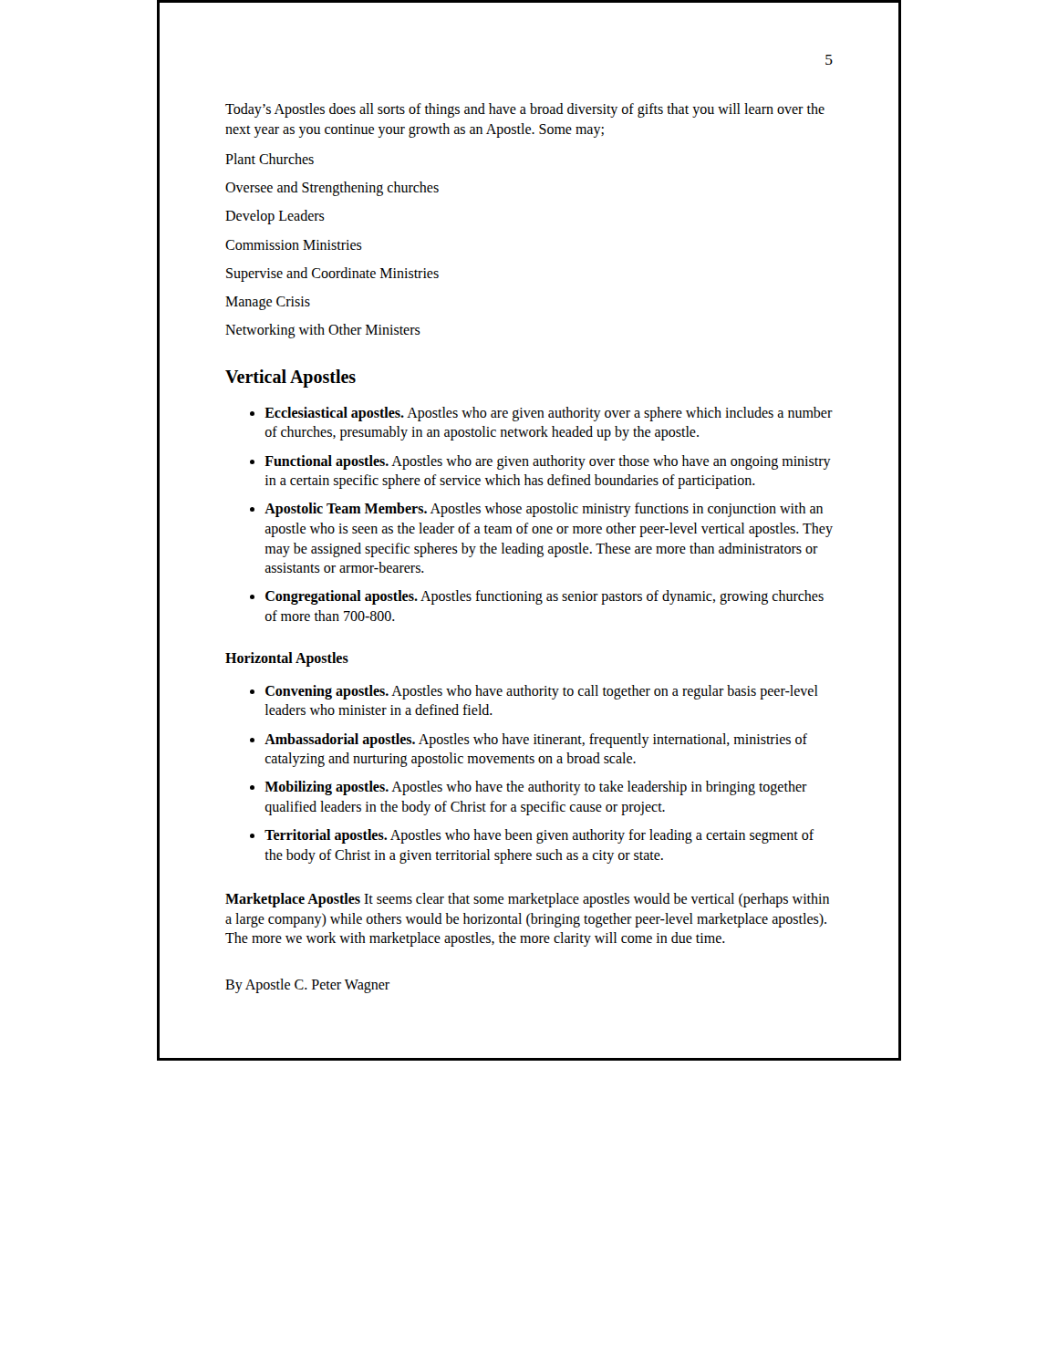5
Today’s Apostles does all sorts of things and have a broad diversity of gifts that you will learn over the next year as you continue your growth as an Apostle. Some may;
Plant Churches
Oversee and Strengthening churches
Develop Leaders
Commission Ministries
Supervise and Coordinate Ministries
Manage Crisis
Networking with Other Ministers
Vertical Apostles
Ecclesiastical apostles. Apostles who are given authority over a sphere which includes a number of churches, presumably in an apostolic network headed up by the apostle.
Functional apostles. Apostles who are given authority over those who have an ongoing ministry in a certain specific sphere of service which has defined boundaries of participation.
Apostolic Team Members. Apostles whose apostolic ministry functions in conjunction with an apostle who is seen as the leader of a team of one or more other peer-level vertical apostles. They may be assigned specific spheres by the leading apostle. These are more than administrators or assistants or armor-bearers.
Congregational apostles. Apostles functioning as senior pastors of dynamic, growing churches of more than 700-800.
Horizontal Apostles
Convening apostles. Apostles who have authority to call together on a regular basis peer-level leaders who minister in a defined field.
Ambassadorial apostles. Apostles who have itinerant, frequently international, ministries of catalyzing and nurturing apostolic movements on a broad scale.
Mobilizing apostles. Apostles who have the authority to take leadership in bringing together qualified leaders in the body of Christ for a specific cause or project.
Territorial apostles. Apostles who have been given authority for leading a certain segment of the body of Christ in a given territorial sphere such as a city or state.
Marketplace Apostles It seems clear that some marketplace apostles would be vertical (perhaps within a large company) while others would be horizontal (bringing together peer-level marketplace apostles). The more we work with marketplace apostles, the more clarity will come in due time.
By Apostle C. Peter Wagner